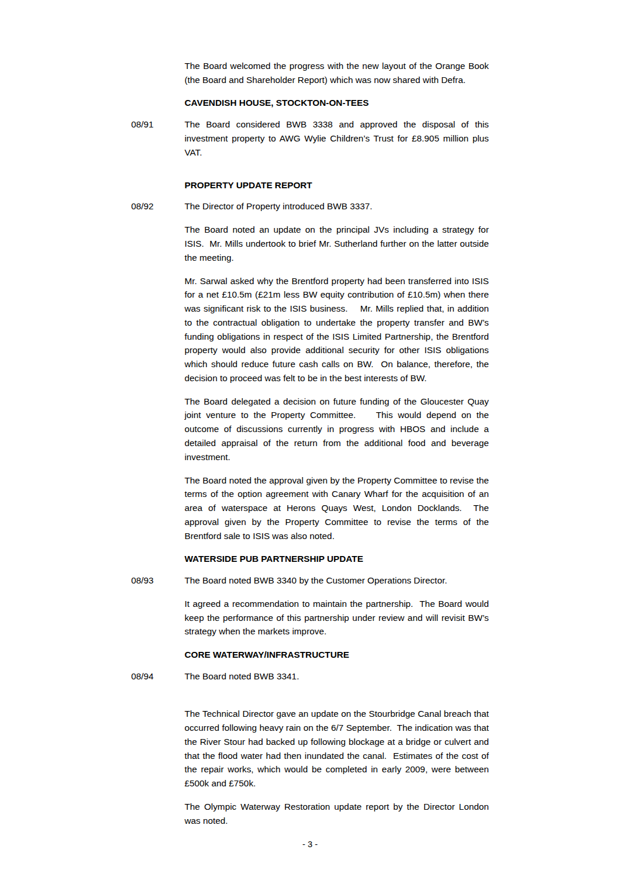The Board welcomed the progress with the new layout of the Orange Book (the Board and Shareholder Report) which was now shared with Defra.
Cavendish House, Stockton-on-Tees
08/91
The Board considered BWB 3338 and approved the disposal of this investment property to AWG Wylie Children’s Trust for £8.905 million plus VAT.
Property Update Report
08/92
The Director of Property introduced BWB 3337.
The Board noted an update on the principal JVs including a strategy for ISIS. Mr. Mills undertook to brief Mr. Sutherland further on the latter outside the meeting.
Mr. Sarwal asked why the Brentford property had been transferred into ISIS for a net £10.5m (£21m less BW equity contribution of £10.5m) when there was significant risk to the ISIS business. Mr. Mills replied that, in addition to the contractual obligation to undertake the property transfer and BW’s funding obligations in respect of the ISIS Limited Partnership, the Brentford property would also provide additional security for other ISIS obligations which should reduce future cash calls on BW. On balance, therefore, the decision to proceed was felt to be in the best interests of BW.
The Board delegated a decision on future funding of the Gloucester Quay joint venture to the Property Committee. This would depend on the outcome of discussions currently in progress with HBOS and include a detailed appraisal of the return from the additional food and beverage investment.
The Board noted the approval given by the Property Committee to revise the terms of the option agreement with Canary Wharf for the acquisition of an area of waterspace at Herons Quays West, London Docklands. The approval given by the Property Committee to revise the terms of the Brentford sale to ISIS was also noted.
Waterside Pub Partnership Update
08/93
The Board noted BWB 3340 by the Customer Operations Director.
It agreed a recommendation to maintain the partnership. The Board would keep the performance of this partnership under review and will revisit BW’s strategy when the markets improve.
Core Waterway/Infrastructure
08/94
The Board noted BWB 3341.
The Technical Director gave an update on the Stourbridge Canal breach that occurred following heavy rain on the 6/7 September. The indication was that the River Stour had backed up following blockage at a bridge or culvert and that the flood water had then inundated the canal. Estimates of the cost of the repair works, which would be completed in early 2009, were between £500k and £750k.
The Olympic Waterway Restoration update report by the Director London was noted.
- 3 -